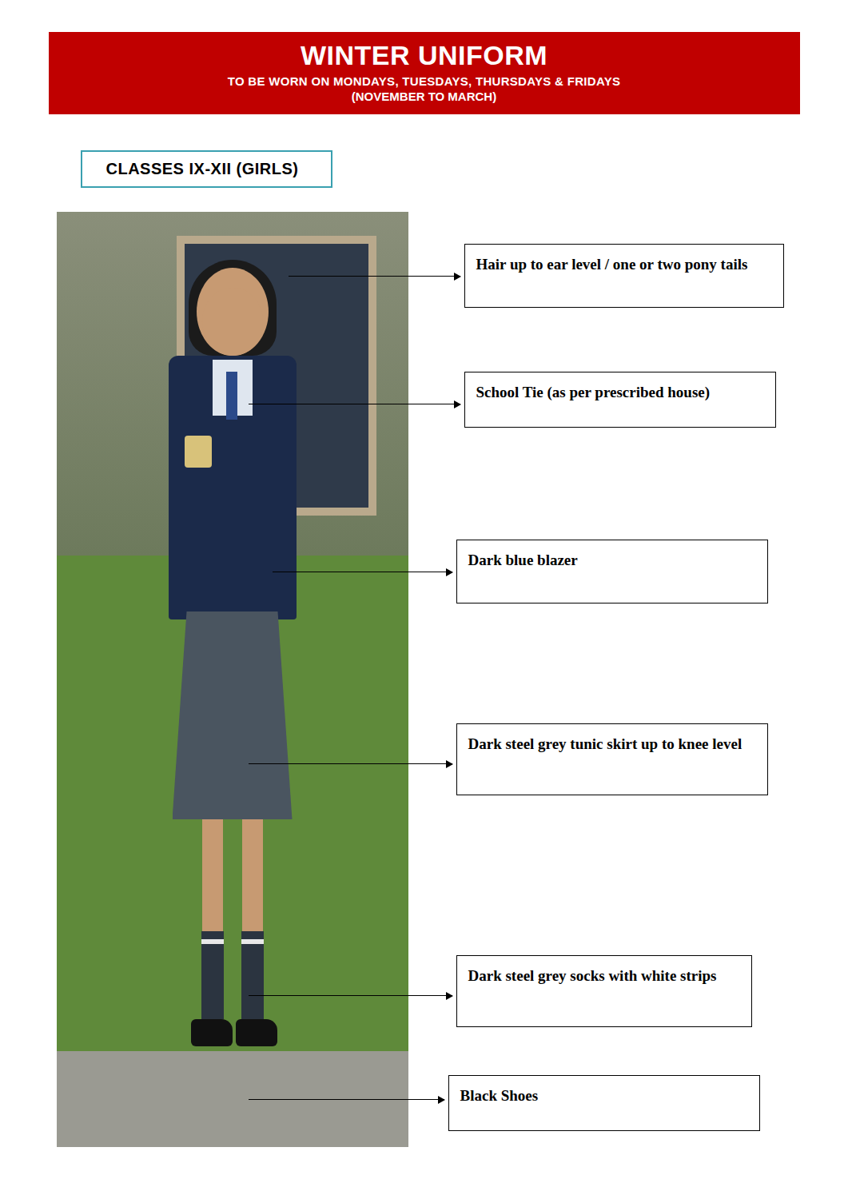WINTER UNIFORM
TO BE WORN ON MONDAYS, TUESDAYS, THURSDAYS & FRIDAYS
(NOVEMBER TO MARCH)
CLASSES IX-XII (GIRLS)
Hair up to ear level / one or two pony tails
School Tie (as per prescribed house)
Dark blue blazer
Dark steel grey tunic skirt up to knee level
Dark steel grey socks with white strips
Black Shoes